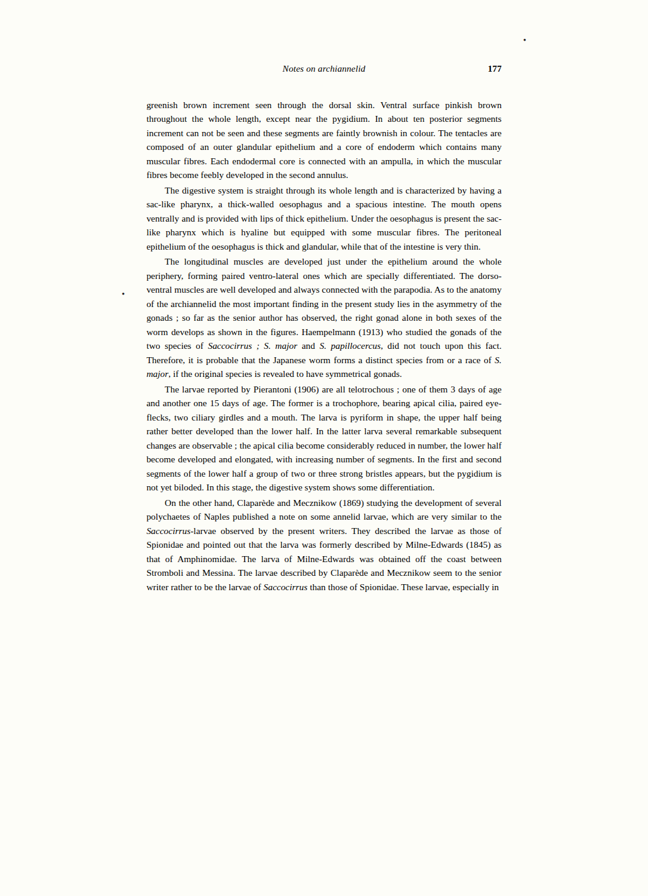•
•
Notes on archiannelid 177
greenish brown increment seen through the dorsal skin. Ventral surface pinkish brown throughout the whole length, except near the pygidium. In about ten posterior segments increment can not be seen and these segments are faintly brownish in colour. The tentacles are composed of an outer glandular epithelium and a core of endoderm which contains many muscular fibres. Each endodermal core is connected with an ampulla, in which the muscular fibres become feebly developed in the second annulus.
The digestive system is straight through its whole length and is characterized by having a sac-like pharynx, a thick-walled oesophagus and a spacious intestine. The mouth opens ventrally and is provided with lips of thick epithelium. Under the oesophagus is present the sac-like pharynx which is hyaline but equipped with some muscular fibres. The peritoneal epithelium of the oesophagus is thick and glandular, while that of the intestine is very thin.
The longitudinal muscles are developed just under the epithelium around the whole periphery, forming paired ventro-lateral ones which are specially differentiated. The dorso-ventral muscles are well developed and always connected with the parapodia. As to the anatomy of the archiannelid the most important finding in the present study lies in the asymmetry of the gonads ; so far as the senior author has observed, the right gonad alone in both sexes of the worm develops as shown in the figures. Haempelmann (1913) who studied the gonads of the two species of Saccocirrus ; S. major and S. papillocercus, did not touch upon this fact. Therefore, it is probable that the Japanese worm forms a distinct species from or a race of S. major, if the original species is revealed to have symmetrical gonads.
The larvae reported by Pierantoni (1906) are all telotrochous ; one of them 3 days of age and another one 15 days of age. The former is a trochophore, bearing apical cilia, paired eye-flecks, two ciliary girdles and a mouth. The larva is pyriform in shape, the upper half being rather better developed than the lower half. In the latter larva several remarkable subsequent changes are observable ; the apical cilia become considerably reduced in number, the lower half become developed and elongated, with increasing number of segments. In the first and second segments of the lower half a group of two or three strong bristles appears, but the pygidium is not yet biloded. In this stage, the digestive system shows some differentiation.
On the other hand, Claparède and Mecznikow (1869) studying the development of several polychaetes of Naples published a note on some annelid larvae, which are very similar to the Saccocirrus-larvae observed by the present writers. They described the larvae as those of Spionidae and pointed out that the larva was formerly described by Milne-Edwards (1845) as that of Amphinomidae. The larva of Milne-Edwards was obtained off the coast between Stromboli and Messina. The larvae described by Claparède and Mecznikow seem to the senior writer rather to be the larvae of Saccocirrus than those of Spionidae. These larvae, especially in